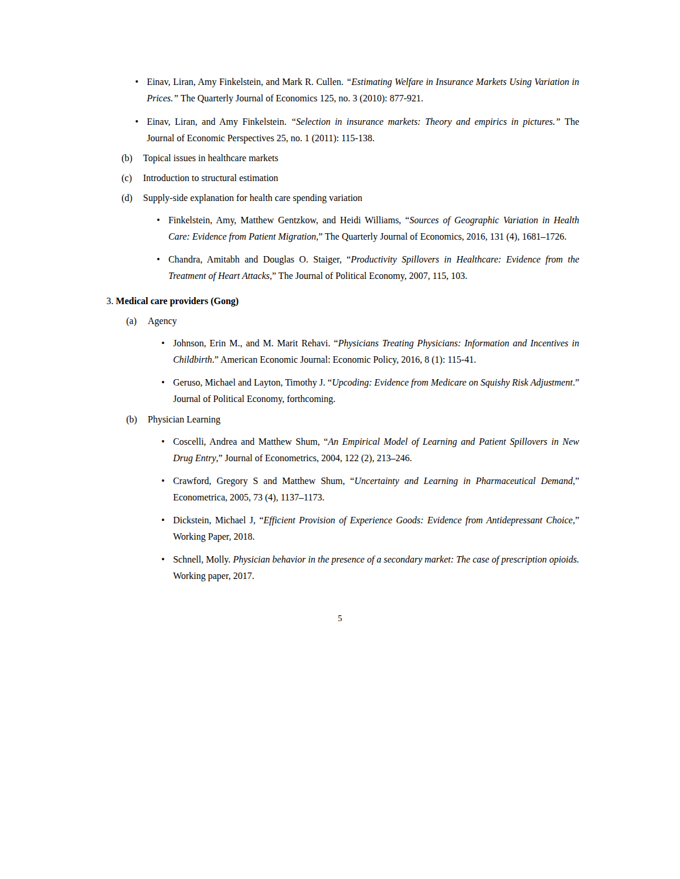Einav, Liran, Amy Finkelstein, and Mark R. Cullen. “Estimating Welfare in Insurance Markets Using Variation in Prices.” The Quarterly Journal of Economics 125, no. 3 (2010): 877-921.
Einav, Liran, and Amy Finkelstein. “Selection in insurance markets: Theory and empirics in pictures.” The Journal of Economic Perspectives 25, no. 1 (2011): 115-138.
Topical issues in healthcare markets
Introduction to structural estimation
Supply-side explanation for health care spending variation
Finkelstein, Amy, Matthew Gentzkow, and Heidi Williams, “Sources of Geographic Variation in Health Care: Evidence from Patient Migration,” The Quarterly Journal of Economics, 2016, 131 (4), 1681–1726.
Chandra, Amitabh and Douglas O. Staiger, “Productivity Spillovers in Healthcare: Evidence from the Treatment of Heart Attacks,” The Journal of Political Economy, 2007, 115, 103.
Medical care providers (Gong)
Agency
Johnson, Erin M., and M. Marit Rehavi. “Physicians Treating Physicians: Information and Incentives in Childbirth.” American Economic Journal: Economic Policy, 2016, 8 (1): 115-41.
Geruso, Michael and Layton, Timothy J. “Upcoding: Evidence from Medicare on Squishy Risk Adjustment.” Journal of Political Economy, forthcoming.
Physician Learning
Coscelli, Andrea and Matthew Shum, “An Empirical Model of Learning and Patient Spillovers in New Drug Entry,” Journal of Econometrics, 2004, 122 (2), 213–246.
Crawford, Gregory S and Matthew Shum, “Uncertainty and Learning in Pharmaceutical Demand,” Econometrica, 2005, 73 (4), 1137–1173.
Dickstein, Michael J, “Efficient Provision of Experience Goods: Evidence from Antidepressant Choice,” Working Paper, 2018.
Schnell, Molly. Physician behavior in the presence of a secondary market: The case of prescription opioids. Working paper, 2017.
5